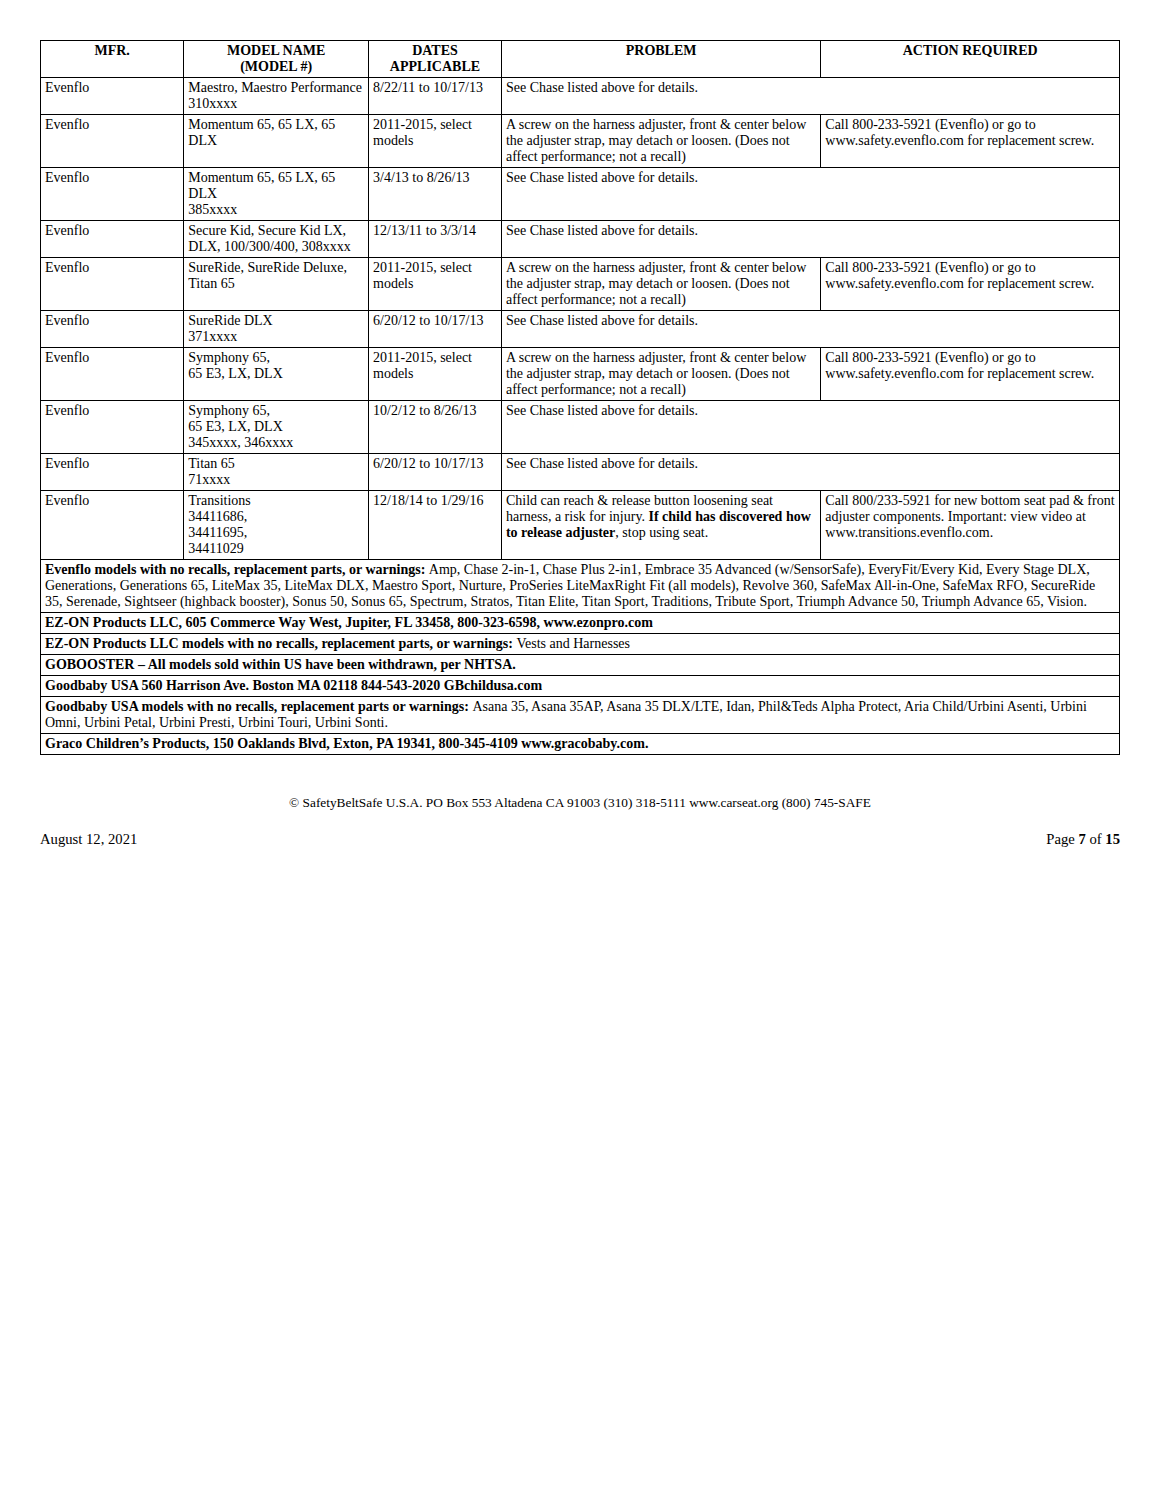| MFR. | MODEL NAME (MODEL #) | DATES APPLICABLE | PROBLEM | ACTION REQUIRED |
| --- | --- | --- | --- | --- |
| Evenflo | Maestro, Maestro Performance 310xxxx | 8/22/11 to 10/17/13 | See Chase listed above for details. |
| Evenflo | Momentum 65, 65 LX, 65 DLX | 2011-2015, select models | A screw on the harness adjuster, front & center below the adjuster strap, may detach or loosen. (Does not affect performance; not a recall) | Call 800-233-5921 (Evenflo) or go to www.safety.evenflo.com for replacement screw. |
| Evenflo | Momentum 65, 65 LX, 65 DLX 385xxxx | 3/4/13 to 8/26/13 | See Chase listed above for details. |
| Evenflo | Secure Kid, Secure Kid LX, DLX, 100/300/400, 308xxxx | 12/13/11 to 3/3/14 | See Chase listed above for details. |
| Evenflo | SureRide, SureRide Deluxe, Titan 65 | 2011-2015, select models | A screw on the harness adjuster, front & center below the adjuster strap, may detach or loosen. (Does not affect performance; not a recall) | Call 800-233-5921 (Evenflo) or go to www.safety.evenflo.com for replacement screw. |
| Evenflo | SureRide DLX 371xxxx | 6/20/12 to 10/17/13 | See Chase listed above for details. |
| Evenflo | Symphony 65, 65 E3, LX, DLX | 2011-2015, select models | A screw on the harness adjuster, front & center below the adjuster strap, may detach or loosen. (Does not affect performance; not a recall) | Call 800-233-5921 (Evenflo) or go to www.safety.evenflo.com for replacement screw. |
| Evenflo | Symphony 65, 65 E3, LX, DLX 345xxxx, 346xxxx | 10/2/12 to 8/26/13 | See Chase listed above for details. |
| Evenflo | Titan 65 71xxxx | 6/20/12 to 10/17/13 | See Chase listed above for details. |
| Evenflo | Transitions 34411686, 34411695, 34411029 | 12/18/14 to 1/29/16 | Child can reach & release button loosening seat harness, a risk for injury. If child has discovered how to release adjuster , stop using seat. | Call 800/233-5921 for new bottom seat pad & front adjuster components. Important: view video at www.transitions.evenflo.com. |
| Evenflo models with no recalls, replacement parts, or warnings: Amp, Chase 2-in-1, Chase Plus 2-in1, Embrace 35 Advanced (w/SensorSafe), EveryFit/Every Kid, Every Stage DLX, Generations, Generations 65, LiteMax 35, LiteMax DLX, Maestro Sport, Nurture, ProSeries LiteMaxRight Fit (all models), Revolve 360, SafeMax All-in-One, SafeMax RFO, SecureRide 35, Serenade, Sightseer (highback booster), Sonus 50, Sonus 65, Spectrum, Stratos, Titan Elite, Titan Sport, Traditions, Tribute Sport, Triumph Advance 50, Triumph Advance 65, Vision. |
| EZ-ON Products LLC, 605 Commerce Way West, Jupiter, FL 33458, 800-323-6598, www.ezonpro.com |
| EZ-ON Products LLC models with no recalls, replacement parts, or warnings: Vests and Harnesses |
| GOBOOSTER – All models sold within US have been withdrawn, per NHTSA. |
| Goodbaby USA 560 Harrison Ave. Boston MA 02118 844-543-2020 GBchildusa.com |
| Goodbaby USA models with no recalls, replacement parts or warnings: Asana 35, Asana 35AP, Asana 35 DLX/LTE, Idan, Phil&Teds Alpha Protect, Aria Child/Urbini Asenti, Urbini Omni, Urbini Petal, Urbini Presti, Urbini Touri, Urbini Sonti. |
| Graco Children’s Products, 150 Oaklands Blvd, Exton, PA 19341, 800-345-4109 www.gracobaby.com. |
© SafetyBeltSafe U.S.A. PO Box 553 Altadena CA 91003 (310) 318-5111 www.carseat.org (800) 745-SAFE
August 12, 2021
Page 7 of 15